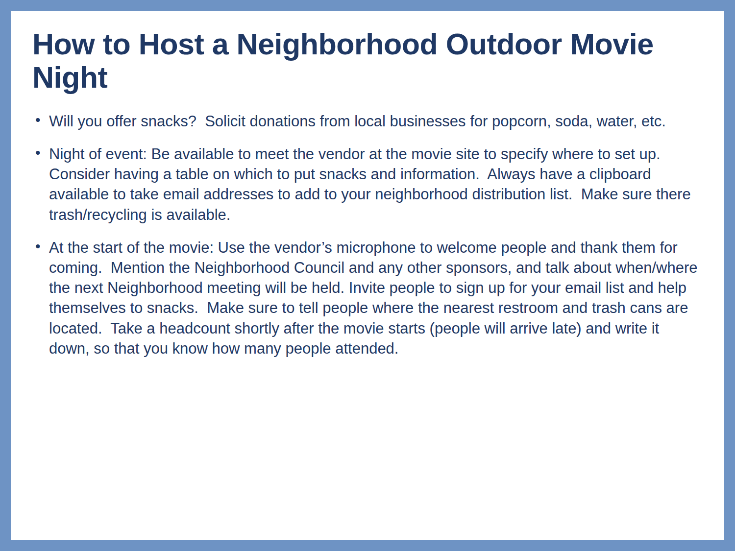How to Host a Neighborhood Outdoor Movie Night
Will you offer snacks? Solicit donations from local businesses for popcorn, soda, water, etc.
Night of event: Be available to meet the vendor at the movie site to specify where to set up. Consider having a table on which to put snacks and information. Always have a clipboard available to take email addresses to add to your neighborhood distribution list. Make sure there trash/recycling is available.
At the start of the movie: Use the vendor’s microphone to welcome people and thank them for coming. Mention the Neighborhood Council and any other sponsors, and talk about when/where the next Neighborhood meeting will be held. Invite people to sign up for your email list and help themselves to snacks. Make sure to tell people where the nearest restroom and trash cans are located. Take a headcount shortly after the movie starts (people will arrive late) and write it down, so that you know how many people attended.